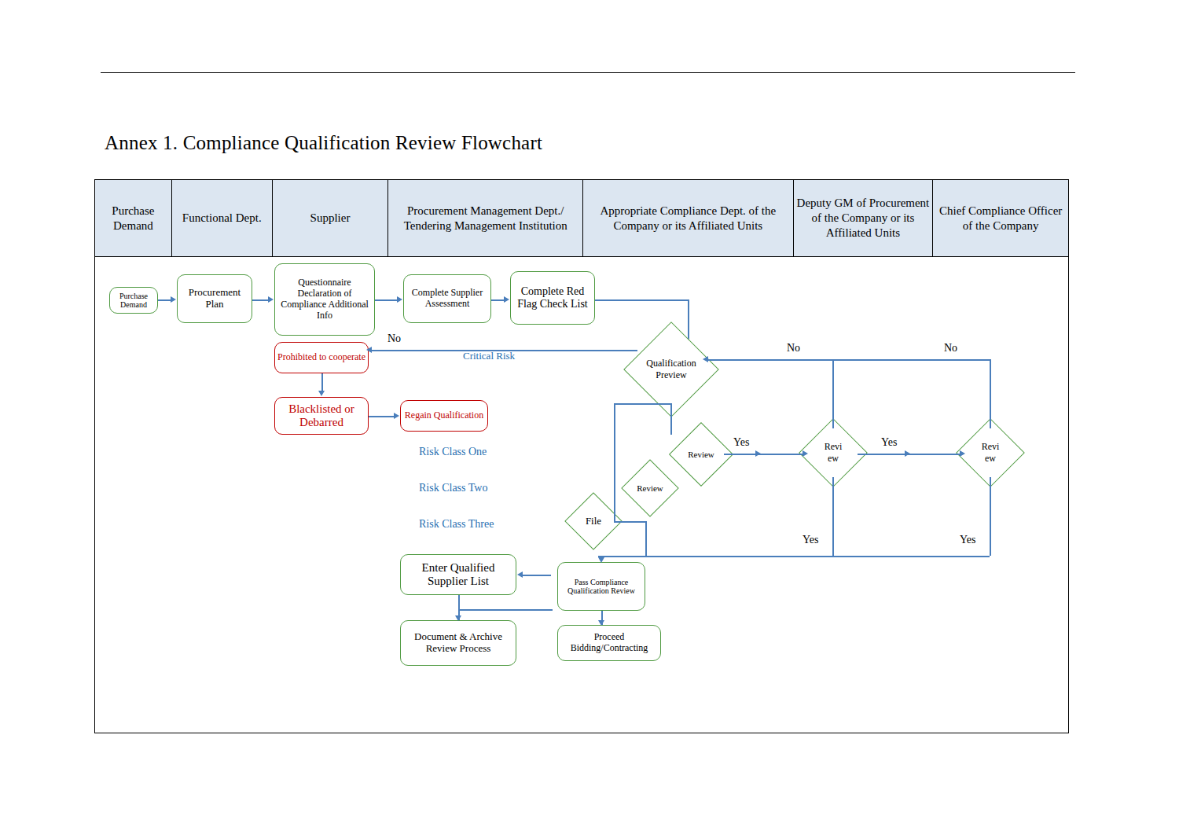Annex 1. Compliance Qualification Review Flowchart
Purchase Demand
Functional Dept.
Supplier
Procurement Management Dept./
Tendering Management Institution
Appropriate Compliance Dept. of the Company or its Affiliated Units
Deputy GM of Procurement of the Company or its Affiliated Units
Chief Compliance Officer of the Company
Purchase Demand
Procurement Plan
Questionnaire Declaration of Compliance Additional Info
Complete Supplier Assessment
Complete Red Flag Check List
Qualification
Preview
Prohibited to cooperate
Blacklisted or Debarred
Regain Qualification
No
Critical Risk
Risk Class One
Risk Class Two
Risk Class Three
Review
Review
File
Revi
ew
Revi
ew
Yes
Yes
No
No
Yes
Yes
Pass Compliance Qualification Review
Enter Qualified Supplier List
Document & Archive Review Process
Proceed Bidding/Contracting